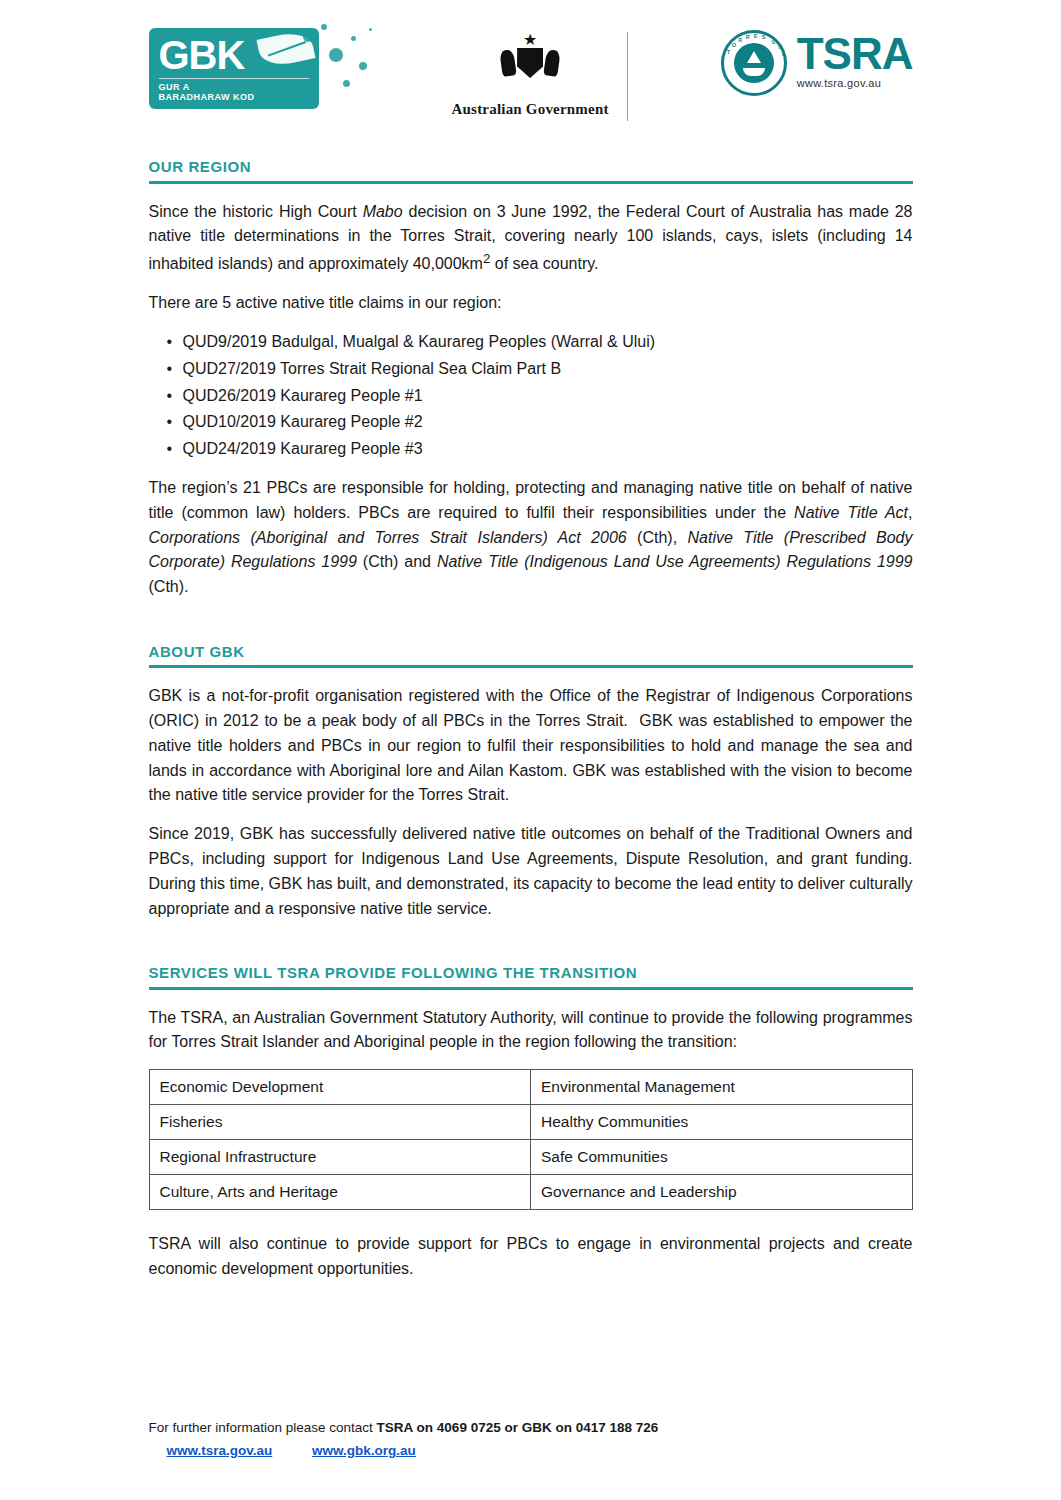GBK
GUR A
BARADHARAW KOD
★
Australian Government
T O R R E S S T R A I T R E G I O N A L
TSRA
www.tsra.gov.au
Our Region
Since the historic High Court Mabo decision on 3 June 1992, the Federal Court of Australia has made 28 native title determinations in the Torres Strait, covering nearly 100 islands, cays, islets (including 14 inhabited islands) and approximately 40,000km2 of sea country.
There are 5 active native title claims in our region:
QUD9/2019 Badulgal, Mualgal & Kaurareg Peoples (Warral & Ului)
QUD27/2019 Torres Strait Regional Sea Claim Part B
QUD26/2019 Kaurareg People #1
QUD10/2019 Kaurareg People #2
QUD24/2019 Kaurareg People #3
The region’s 21 PBCs are responsible for holding, protecting and managing native title on behalf of native title (common law) holders. PBCs are required to fulfil their responsibilities under the Native Title Act, Corporations (Aboriginal and Torres Strait Islanders) Act 2006 (Cth), Native Title (Prescribed Body Corporate) Regulations 1999 (Cth) and Native Title (Indigenous Land Use Agreements) Regulations 1999 (Cth).
About GBK
GBK is a not-for-profit organisation registered with the Office of the Registrar of Indigenous Corporations (ORIC) in 2012 to be a peak body of all PBCs in the Torres Strait. GBK was established to empower the native title holders and PBCs in our region to fulfil their responsibilities to hold and manage the sea and lands in accordance with Aboriginal lore and Ailan Kastom. GBK was established with the vision to become the native title service provider for the Torres Strait.
Since 2019, GBK has successfully delivered native title outcomes on behalf of the Traditional Owners and PBCs, including support for Indigenous Land Use Agreements, Dispute Resolution, and grant funding. During this time, GBK has built, and demonstrated, its capacity to become the lead entity to deliver culturally appropriate and a responsive native title service.
Services will TSRA provide following the transition
The TSRA, an Australian Government Statutory Authority, will continue to provide the following programmes for Torres Strait Islander and Aboriginal people in the region following the transition:
| Economic Development | Environmental Management |
| Fisheries | Healthy Communities |
| Regional Infrastructure | Safe Communities |
| Culture, Arts and Heritage | Governance and Leadership |
TSRA will also continue to provide support for PBCs to engage in environmental projects and create economic development opportunities.
For further information please contact TSRA on 4069 0725 or GBK on 0417 188 726
www.tsra.gov.au www.gbk.org.au